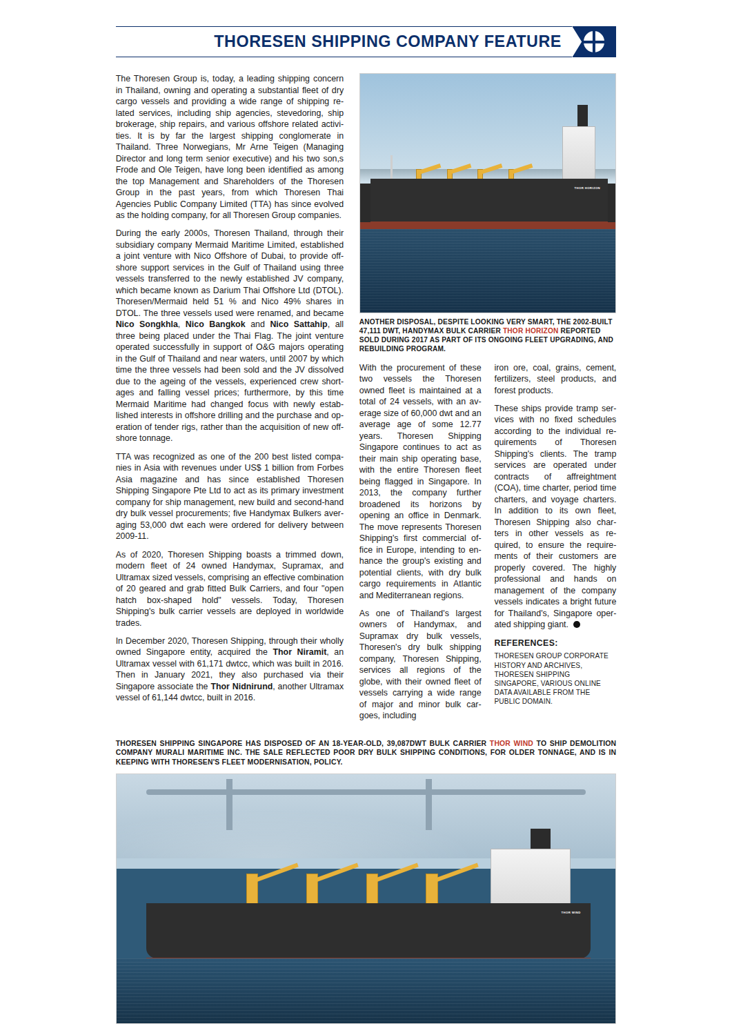Thoresen Shipping Company Feature
The Thoresen Group is, today, a leading shipping concern in Thailand, owning and operating a substantial fleet of dry cargo vessels and providing a wide range of shipping related services, including ship agencies, stevedoring, ship brokerage, ship repairs, and various offshore related activities. It is by far the largest shipping conglomerate in Thailand. Three Norwegians, Mr Arne Teigen (Managing Director and long term senior executive) and his two son,s Frode and Ole Teigen, have long been identified as among the top Management and Shareholders of the Thoresen Group in the past years, from which Thoresen Thai Agencies Public Company Limited (TTA) has since evolved as the holding company, for all Thoresen Group companies.
During the early 2000s, Thoresen Thailand, through their subsidiary company Mermaid Maritime Limited, established a joint venture with Nico Offshore of Dubai, to provide offshore support services in the Gulf of Thailand using three vessels transferred to the newly established JV company, which became known as Darium Thai Offshore Ltd (DTOL). Thoresen/Mermaid held 51 % and Nico 49% shares in DTOL. The three vessels used were renamed, and became Nico Songkhla, Nico Bangkok and Nico Sattahip, all three being placed under the Thai Flag. The joint venture operated successfully in support of O&G majors operating in the Gulf of Thailand and near waters, until 2007 by which time the three vessels had been sold and the JV dissolved due to the ageing of the vessels, experienced crew shortages and falling vessel prices; furthermore, by this time Mermaid Maritime had changed focus with newly established interests in offshore drilling and the purchase and operation of tender rigs, rather than the acquisition of new offshore tonnage.
TTA was recognized as one of the 200 best listed companies in Asia with revenues under US$ 1 billion from Forbes Asia magazine and has since established Thoresen Shipping Singapore Pte Ltd to act as its primary investment company for ship management, new build and second-hand dry bulk vessel procurements; five Handymax Bulkers averaging 53,000 dwt each were ordered for delivery between 2009-11.
As of 2020, Thoresen Shipping boasts a trimmed down, modern fleet of 24 owned Handymax, Supramax, and Ultramax sized vessels, comprising an effective combination of 20 geared and grab fitted Bulk Carriers, and four "open hatch box-shaped hold" vessels. Today, Thoresen Shipping's bulk carrier vessels are deployed in worldwide trades.
In December 2020, Thoresen Shipping, through their wholly owned Singapore entity, acquired the Thor Niramit, an Ultramax vessel with 61,171 dwtcc, which was built in 2016. Then in January 2021, they also purchased via their Singapore associate the Thor Nidnirund, another Ultramax vessel of 61,144 dwtcc, built in 2016.
THOR HORIZON
Another disposal, despite looking very smart, the 2002-built 47,111 dwt, Handymax bulk carrier Thor Horizon reported sold during 2017 as part of its ongoing fleet upgrading, and rebuilding program.
With the procurement of these two vessels the Thoresen owned fleet is maintained at a total of 24 vessels, with an average size of 60,000 dwt and an average age of some 12.77 years. Thoresen Shipping Singapore continues to act as their main ship operating base, with the entire Thoresen fleet being flagged in Singapore. In 2013, the company further broadened its horizons by opening an office in Denmark. The move represents Thoresen Shipping's first commercial office in Europe, intending to enhance the group's existing and potential clients, with dry bulk cargo requirements in Atlantic and Mediterranean regions.
As one of Thailand's largest owners of Handymax, and Supramax dry bulk vessels, Thoresen's dry bulk shipping company, Thoresen Shipping, services all regions of the globe, with their owned fleet of vessels carrying a wide range of major and minor bulk cargoes, including
iron ore, coal, grains, cement, fertilizers, steel products, and forest products.
These ships provide tramp services with no fixed schedules according to the individual requirements of Thoresen Shipping's clients. The tramp services are operated under contracts of affreightment (COA), time charter, period time charters, and voyage charters. In addition to its own fleet, Thoresen Shipping also charters in other vessels as required, to ensure the requirements of their customers are properly covered. The highly professional and hands on management of the company vessels indicates a bright future for Thailand's, Singapore operated shipping giant.
References:
Thoresen Group corporate history and archives, Thoresen Shipping Singapore, various online data available from the public domain.
Thoresen Shipping Singapore has disposed of an 18-year-old, 39,087dwt bulk carrier Thor Wind to ship demolition company Murali Maritime Inc. The sale reflected poor dry bulk shipping conditions, for older tonnage, and is in keeping with Thoresen's fleet modernisation, policy.
THOR WIND